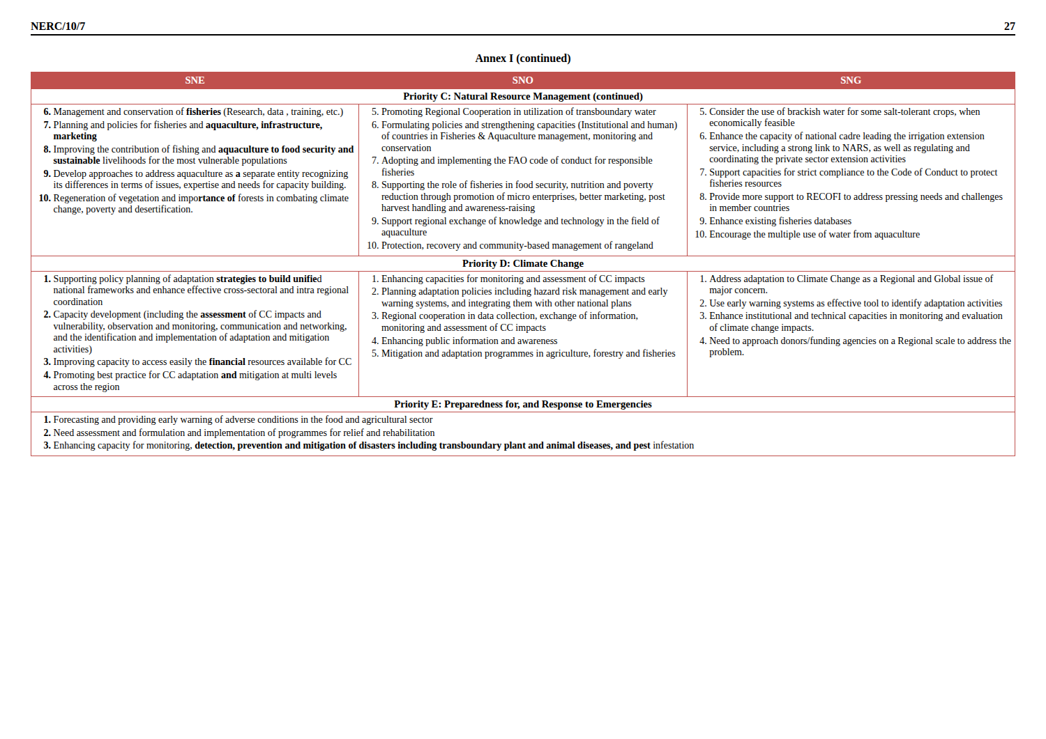NERC/10/7 27
Annex I (continued)
| SNE | SNO | SNG |
| --- | --- | --- |
| Priority C: Natural Resource Management (continued) |
| Management and conservation of fisheries (Research, data , training, etc.) Planning and policies for fisheries and aquaculture, infrastructure, marketing Improving the contribution of fishing and aquaculture to food security and sustainable livelihoods for the most vulnerable populations Develop approaches to address aquaculture as a separate entity recognizing its differences in terms of issues, expertise and needs for capacity building. Regeneration of vegetation and impo rtance of forests in combating climate change, poverty and desertification. | Promoting Regional Cooperation in utilization of transboundary water Formulating policies and strengthening capacities (Institutional and human) of countries in Fisheries & Aquaculture management, monitoring and conservation Adopting and implementing the FAO code of conduct for responsible fisheries Supporting the role of fisheries in food security, nutrition and poverty reduction through promotion of micro enterprises, better marketing, post harvest handling and awareness-raising Support regional exchange of knowledge and technology in the field of aquaculture Protection, recovery and community-based management of rangeland | Consider the use of brackish water for some salt-tolerant crops, when economically feasible Enhance the capacity of national cadre leading the irrigation extension service, including a strong link to NARS, as well as regulating and coordinating the private sector extension activities Support capacities for strict compliance to the Code of Conduct to protect fisheries resources Provide more support to RECOFI to address pressing needs and challenges in member countries Enhance existing fisheries databases Encourage the multiple use of water from aquaculture |
| Priority D: Climate Change |
| Supporting policy planning of adaptation strategies to build unifie d national frameworks and enhance effective cross-sectoral and intra regional coordination Capacity development (including the assessment of CC impacts and vulnerability, observation and monitoring, communication and networking, and the identification and implementation of adaptation and mitigation activities) Improving capacity to access easily the financial resources available for CC Promoting best practice for CC adaptation and mitigation at multi levels across the region | Enhancing capacities for monitoring and assessment of CC impacts Planning adaptation policies including hazard risk management and early warning systems, and integrating them with other national plans Regional cooperation in data collection, exchange of information, monitoring and assessment of CC impacts Enhancing public information and awareness Mitigation and adaptation programmes in agriculture, forestry and fisheries | Address adaptation to Climate Change as a Regional and Global issue of major concern. Use early warning systems as effective tool to identify adaptation activities Enhance institutional and technical capacities in monitoring and evaluation of climate change impacts. Need to approach donors/funding agencies on a Regional scale to address the problem. |
| Priority E: Preparedness for, and Response to Emergencies |
| Forecasting and providing early warning of adverse conditions in the food and agricultural sector Need assessment and formulation and implementation of programmes for relief and rehabilitation Enhancing capacity for monitoring, detection, prevention and mitigation of disasters including transboundary plant and animal diseases, and pest infestation |